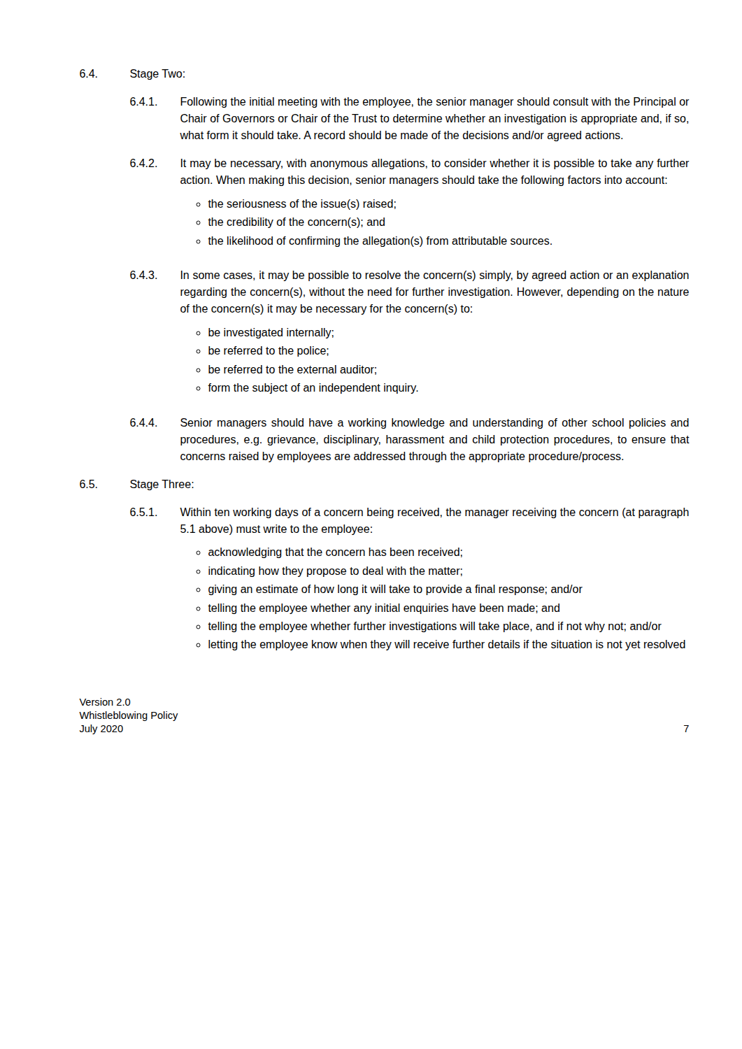6.4.
Stage Two:
6.4.1.
Following the initial meeting with the employee, the senior manager should consult with the Principal or Chair of Governors or Chair of the Trust to determine whether an investigation is appropriate and, if so, what form it should take. A record should be made of the decisions and/or agreed actions.
6.4.2.
It may be necessary, with anonymous allegations, to consider whether it is possible to take any further action. When making this decision, senior managers should take the following factors into account:
the seriousness of the issue(s) raised;
the credibility of the concern(s); and
the likelihood of confirming the allegation(s) from attributable sources.
6.4.3.
In some cases, it may be possible to resolve the concern(s) simply, by agreed action or an explanation regarding the concern(s), without the need for further investigation. However, depending on the nature of the concern(s) it may be necessary for the concern(s) to:
be investigated internally;
be referred to the police;
be referred to the external auditor;
form the subject of an independent inquiry.
6.4.4.
Senior managers should have a working knowledge and understanding of other school policies and procedures, e.g. grievance, disciplinary, harassment and child protection procedures, to ensure that concerns raised by employees are addressed through the appropriate procedure/process.
6.5.
Stage Three:
6.5.1.
Within ten working days of a concern being received, the manager receiving the concern (at paragraph 5.1 above) must write to the employee:
acknowledging that the concern has been received;
indicating how they propose to deal with the matter;
giving an estimate of how long it will take to provide a final response; and/or
telling the employee whether any initial enquiries have been made; and
telling the employee whether further investigations will take place, and if not why not; and/or
letting the employee know when they will receive further details if the situation is not yet resolved
Version 2.0
Whistleblowing Policy
July 2020 7